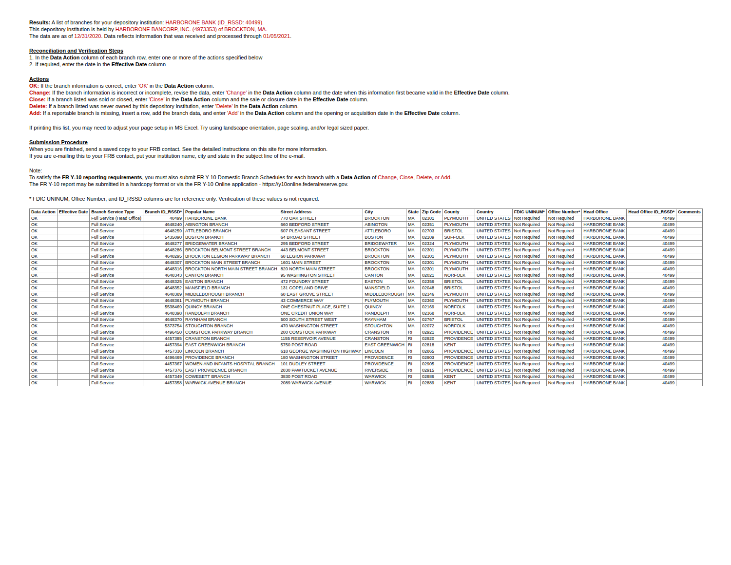Results: A list of branches for your depository institution: HARBORONE BANK (ID_RSSD: 40499).
This depository institution is held by HARBORONE BANCORP, INC. (4973353) of BROCKTON, MA.
The data are as of 12/31/2020. Data reflects information that was received and processed through 01/05/2021.
Reconciliation and Verification Steps
1. In the Data Action column of each branch row, enter one or more of the actions specified below
2. If required, enter the date in the Effective Date column
Actions
OK: If the branch information is correct, enter 'OK' in the Data Action column.
Change: If the branch information is incorrect or incomplete, revise the data, enter 'Change' in the Data Action column and the date when this information first became valid in the Effective Date column.
Close: If a branch listed was sold or closed, enter 'Close' in the Data Action column and the sale or closure date in the Effective Date column.
Delete: If a branch listed was never owned by this depository institution, enter 'Delete' in the Data Action column.
Add: If a reportable branch is missing, insert a row, add the branch data, and enter 'Add' in the Data Action column and the opening or acquisition date in the Effective Date column.
If printing this list, you may need to adjust your page setup in MS Excel. Try using landscape orientation, page scaling, and/or legal sized paper.
Submission Procedure
When you are finished, send a saved copy to your FRB contact. See the detailed instructions on this site for more information.
If you are e-mailing this to your FRB contact, put your institution name, city and state in the subject line of the e-mail.
Note:
To satisfy the FR Y-10 reporting requirements, you must also submit FR Y-10 Domestic Branch Schedules for each branch with a Data Action of Change, Close, Delete, or Add.
The FR Y-10 report may be submitted in a hardcopy format or via the FR Y-10 Online application - https://y10online.federalreserve.gov.
* FDIC UNINUM, Office Number, and ID_RSSD columns are for reference only. Verification of these values is not required.
| Data Action | Effective Date | Branch Service Type | Branch ID_RSSD* | Popular Name | Street Address | City | State | Zip Code | County | Country | FDIC UNINUM* | Office Number* | Head Office | Head Office ID_RSSD* | Comments |
| --- | --- | --- | --- | --- | --- | --- | --- | --- | --- | --- | --- | --- | --- | --- | --- |
| OK | | Full Service (Head Office) | 40499 | HARBORONE BANK | 770 OAK STREET | BROCKTON | MA | 02301 | PLYMOUTH | UNITED STATES | Not Required | Not Required | HARBORONE BANK | 40499 | |
| OK | | Full Service | 4648240 | ABINGTON BRANCH | 660 BEDFORD STREET | ABINGTON | MA | 02351 | PLYMOUTH | UNITED STATES | Not Required | Not Required | HARBORONE BANK | 40499 | |
| OK | | Full Service | 4648259 | ATTLEBORO BRANCH | 607 PLEASANT STREET | ATTLEBORO | MA | 02703 | BRISTOL | UNITED STATES | Not Required | Not Required | HARBORONE BANK | 40499 | |
| OK | | Full Service | 5435090 | BOSTON BRANCH | 64 BROAD STREET | BOSTON | MA | 02109 | SUFFOLK | UNITED STATES | Not Required | Not Required | HARBORONE BANK | 40499 | |
| OK | | Full Service | 4648277 | BRIDGEWATER BRANCH | 295 BEDFORD STREET | BRIDGEWATER | MA | 02324 | PLYMOUTH | UNITED STATES | Not Required | Not Required | HARBORONE BANK | 40499 | |
| OK | | Full Service | 4648286 | BROCKTON BELMONT STREET BRANCH | 443 BELMONT STREET | BROCKTON | MA | 02301 | PLYMOUTH | UNITED STATES | Not Required | Not Required | HARBORONE BANK | 40499 | |
| OK | | Full Service | 4648295 | BROCKTON LEGION PARKWAY BRANCH | 68 LEGION PARKWAY | BROCKTON | MA | 02301 | PLYMOUTH | UNITED STATES | Not Required | Not Required | HARBORONE BANK | 40499 | |
| OK | | Full Service | 4648307 | BROCKTON MAIN STREET BRANCH | 1601 MAIN STREET | BROCKTON | MA | 02301 | PLYMOUTH | UNITED STATES | Not Required | Not Required | HARBORONE BANK | 40499 | |
| OK | | Full Service | 4648316 | BROCKTON NORTH MAIN STREET BRANCH | 820 NORTH MAIN STREET | BROCKTON | MA | 02301 | PLYMOUTH | UNITED STATES | Not Required | Not Required | HARBORONE BANK | 40499 | |
| OK | | Full Service | 4648343 | CANTON BRANCH | 95 WASHINGTON STREET | CANTON | MA | 02021 | NORFOLK | UNITED STATES | Not Required | Not Required | HARBORONE BANK | 40499 | |
| OK | | Full Service | 4648325 | EASTON BRANCH | 472 FOUNDRY STREET | EASTON | MA | 02356 | BRISTOL | UNITED STATES | Not Required | Not Required | HARBORONE BANK | 40499 | |
| OK | | Full Service | 4648352 | MANSFIELD BRANCH | 131 COPELAND DRIVE | MANSFIELD | MA | 02048 | BRISTOL | UNITED STATES | Not Required | Not Required | HARBORONE BANK | 40499 | |
| OK | | Full Service | 4648389 | MIDDLEBOROUGH BRANCH | 68 EAST GROVE STREET | MIDDLEBOROUGH | MA | 02346 | PLYMOUTH | UNITED STATES | Not Required | Not Required | HARBORONE BANK | 40499 | |
| OK | | Full Service | 4648361 | PLYMOUTH BRANCH | 43 COMMERCE WAY | PLYMOUTH | MA | 02360 | PLYMOUTH | UNITED STATES | Not Required | Not Required | HARBORONE BANK | 40499 | |
| OK | | Full Service | 5538469 | QUINCY BRANCH | ONE CHESTNUT PLACE, SUITE 1 | QUINCY | MA | 02169 | NORFOLK | UNITED STATES | Not Required | Not Required | HARBORONE BANK | 40499 | |
| OK | | Full Service | 4648398 | RANDOLPH BRANCH | ONE CREDIT UNION WAY | RANDOLPH | MA | 02368 | NORFOLK | UNITED STATES | Not Required | Not Required | HARBORONE BANK | 40499 | |
| OK | | Full Service | 4648370 | RAYNHAM BRANCH | 500 SOUTH STREET WEST | RAYNHAM | MA | 02767 | BRISTOL | UNITED STATES | Not Required | Not Required | HARBORONE BANK | 40499 | |
| OK | | Full Service | 5373754 | STOUGHTON BRANCH | 470 WASHINGTON STREET | STOUGHTON | MA | 02072 | NORFOLK | UNITED STATES | Not Required | Not Required | HARBORONE BANK | 40499 | |
| OK | | Full Service | 4496450 | COMSTOCK PARKWAY BRANCH | 200 COMSTOCK PARKWAY | CRANSTON | RI | 02921 | PROVIDENCE | UNITED STATES | Not Required | Not Required | HARBORONE BANK | 40499 | |
| OK | | Full Service | 4457385 | CRANSTON BRANCH | 1155 RESERVOIR AVENUE | CRANSTON | RI | 02920 | PROVIDENCE | UNITED STATES | Not Required | Not Required | HARBORONE BANK | 40499 | |
| OK | | Full Service | 4457394 | EAST GREENWICH BRANCH | 5750 POST ROAD | EAST GREENWICH | RI | 02818 | KENT | UNITED STATES | Not Required | Not Required | HARBORONE BANK | 40499 | |
| OK | | Full Service | 4457330 | LINCOLN BRANCH | 618 GEORGE WASHINGTON HIGHWAY | LINCOLN | RI | 02865 | PROVIDENCE | UNITED STATES | Not Required | Not Required | HARBORONE BANK | 40499 | |
| OK | | Full Service | 4496469 | PROVIDENCE BRANCH | 180 WASHINGTON STREET | PROVIDENCE | RI | 02903 | PROVIDENCE | UNITED STATES | Not Required | Not Required | HARBORONE BANK | 40499 | |
| OK | | Full Service | 4457367 | WOMEN AND INFANTS HOSPITAL BRANCH | 101 DUDLEY STREET | PROVIDENCE | RI | 02905 | PROVIDENCE | UNITED STATES | Not Required | Not Required | HARBORONE BANK | 40499 | |
| OK | | Full Service | 4457376 | EAST PROVIDENCE BRANCH | 2830 PAWTUCKET AVENUE | RIVERSIDE | RI | 02915 | PROVIDENCE | UNITED STATES | Not Required | Not Required | HARBORONE BANK | 40499 | |
| OK | | Full Service | 4457349 | COWESETT BRANCH | 3830 POST ROAD | WARWICK | RI | 02886 | KENT | UNITED STATES | Not Required | Not Required | HARBORONE BANK | 40499 | |
| OK | | Full Service | 4457358 | WARWICK AVENUE BRANCH | 2089 WARWICK AVENUE | WARWICK | RI | 02889 | KENT | UNITED STATES | Not Required | Not Required | HARBORONE BANK | 40499 | |